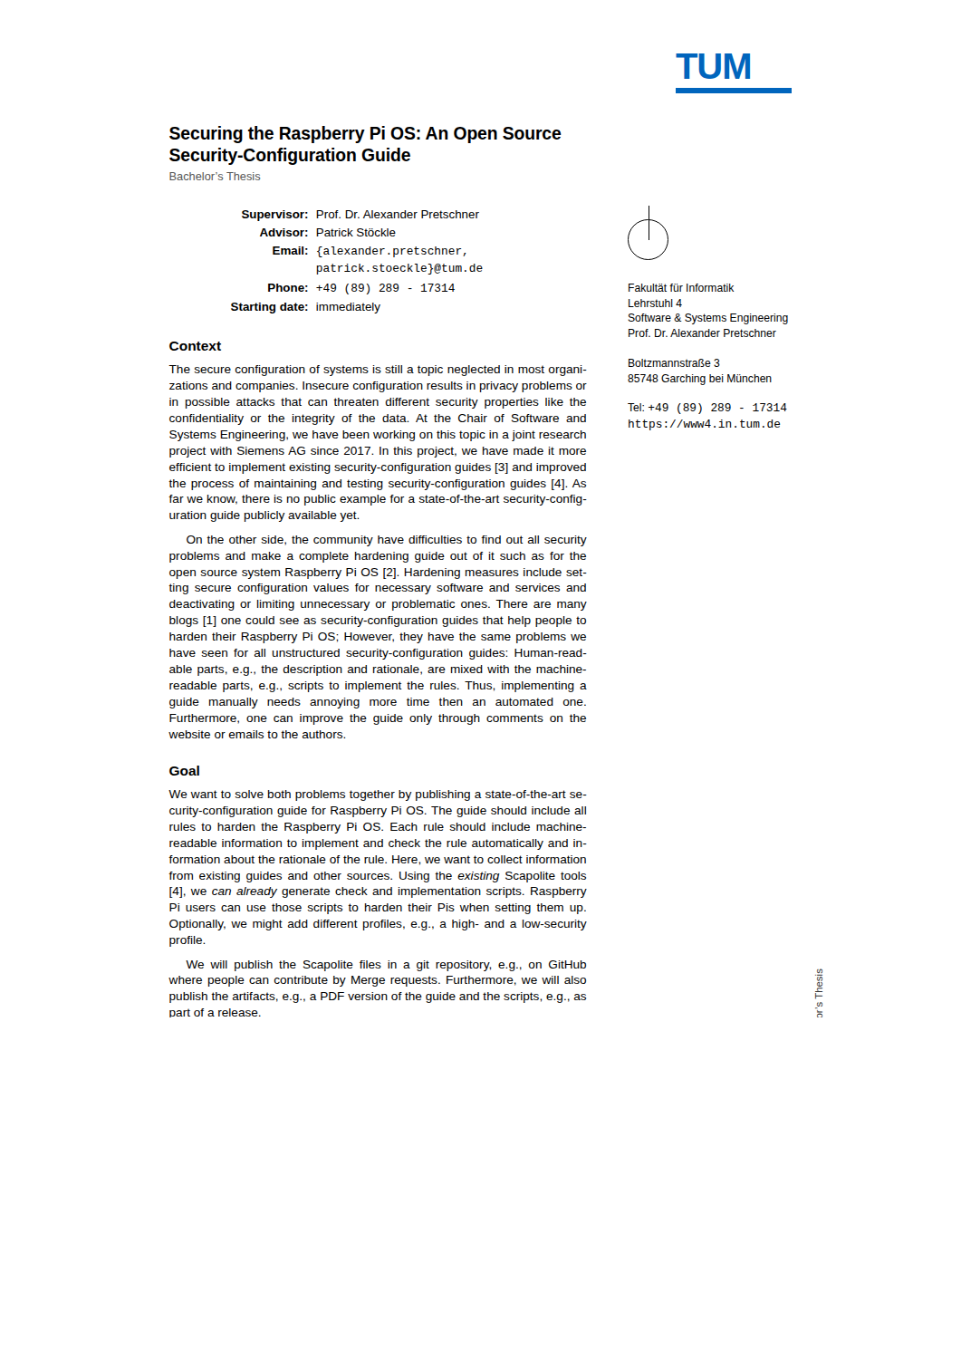TUM
Securing the Raspberry Pi OS: An Open Source Security-Configuration Guide
Bachelor’s Thesis
| Supervisor: | Prof. Dr. Alexander Pretschner |
| Advisor: | Patrick Stöckle |
| Email: | {alexander.pretschner, patrick.stoeckle}@tum.de |
| Phone: | +49 (89) 289 - 17314 |
| Starting date: | immediately |
Context
The secure configuration of systems is still a topic neglected in most organizations and companies. Insecure configuration results in privacy problems or in possible attacks that can threaten different security properties like the confidentiality or the integrity of the data. At the Chair of Software and Systems Engineering, we have been working on this topic in a joint research project with Siemens AG since 2017. In this project, we have made it more efficient to implement existing security-configuration guides [3] and improved the process of maintaining and testing security-configuration guides [4]. As far we know, there is no public example for a state-of-the-art security-configuration guide publicly available yet.
On the other side, the community have difficulties to find out all security problems and make a complete hardening guide out of it such as for the open source system Raspberry Pi OS [2]. Hardening measures include setting secure configuration values for necessary software and services and deactivating or limiting unnecessary or problematic ones. There are many blogs [1] one could see as security-configuration guides that help people to harden their Raspberry Pi OS; However, they have the same problems we have seen for all unstructured security-configuration guides: Human-readable parts, e.g., the description and rationale, are mixed with the machine-readable parts, e.g., scripts to implement the rules. Thus, implementing a guide manually needs annoying more time then an automated one. Furthermore, one can improve the guide only through comments on the website or emails to the authors.
Goal
We want to solve both problems together by publishing a state-of-the-art security-configuration guide for Raspberry Pi OS. The guide should include all rules to harden the Raspberry Pi OS. Each rule should include machine-readable information to implement and check the rule automatically and information about the rationale of the rule. Here, we want to collect information from existing guides and other sources. Using the existing Scapolite tools [4], we can already generate check and implementation scripts. Raspberry Pi users can use those scripts to harden their Pis when setting them up. Optionally, we might add different profiles, e.g., a high- and a low-security profile.
We will publish the Scapolite files in a git repository, e.g., on GitHub where people can contribute by Merge requests. Furthermore, we will also publish the artifacts, e.g., a PDF version of the guide and the scripts, e.g., as part of a release.
Working Plan
Research: Familiarize oneself with security-configuration guides, especially Linux guides.
Research: Familiarize oneself with the Scapolite format and the corresponding tools.
Research: Collect information about hardening the Raspberry Pi OS.
Implementation: Create Scapolite files for the rules.
Implementation: Create the check and implementation automations for the Scapolite files.
Implementation: Setup the GitHub repository with a CI to produce and deploy the artifacts.
Evaluation: Compare vanilla Raspberry Pi OS installation with hardened installation.
Evaluation: Compare the effort of manual hardening versus script hardening.
Fakultät für Informatik
Lehrstuhl 4
Software & Systems Engineering
Prof. Dr. Alexander Pretschner
Boltzmannstraße 3
85748 Garching bei München
Tel: +49 (89) 289 - 17314
https://www4.in.tum.de
Securing the Raspberry Pi OS: An Open Source Security-Configuration Guide – Bachelor’s Thesis